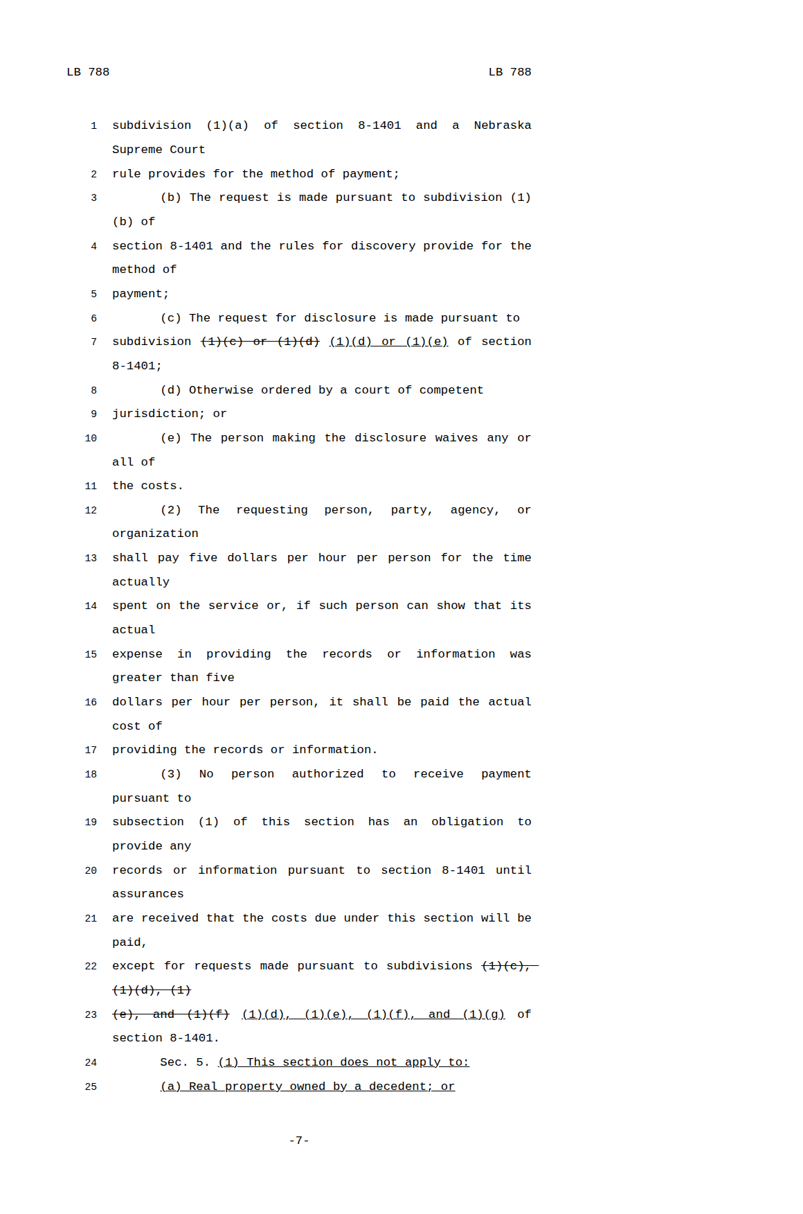LB 788 LB 788
1 subdivision (1)(a) of section 8-1401 and a Nebraska Supreme Court
2 rule provides for the method of payment;
3 (b) The request is made pursuant to subdivision (1)(b) of
4 section 8-1401 and the rules for discovery provide for the method of
5 payment;
6 (c) The request for disclosure is made pursuant to
7 subdivision (1)(c) or (1)(d) (1)(d) or (1)(e) of section 8-1401;
8 (d) Otherwise ordered by a court of competent
9 jurisdiction; or
10 (e) The person making the disclosure waives any or all of
11 the costs.
12 (2) The requesting person, party, agency, or organization
13 shall pay five dollars per hour per person for the time actually
14 spent on the service or, if such person can show that its actual
15 expense in providing the records or information was greater than five
16 dollars per hour per person, it shall be paid the actual cost of
17 providing the records or information.
18 (3) No person authorized to receive payment pursuant to
19 subsection (1) of this section has an obligation to provide any
20 records or information pursuant to section 8-1401 until assurances
21 are received that the costs due under this section will be paid,
22 except for requests made pursuant to subdivisions (1)(c), (1)(d), (1)
23(e), and (1)(f) (1)(d), (1)(e), (1)(f), and (1)(g) of section 8-1401.
24 Sec. 5. (1) This section does not apply to:
25 (a) Real property owned by a decedent; or
-7-